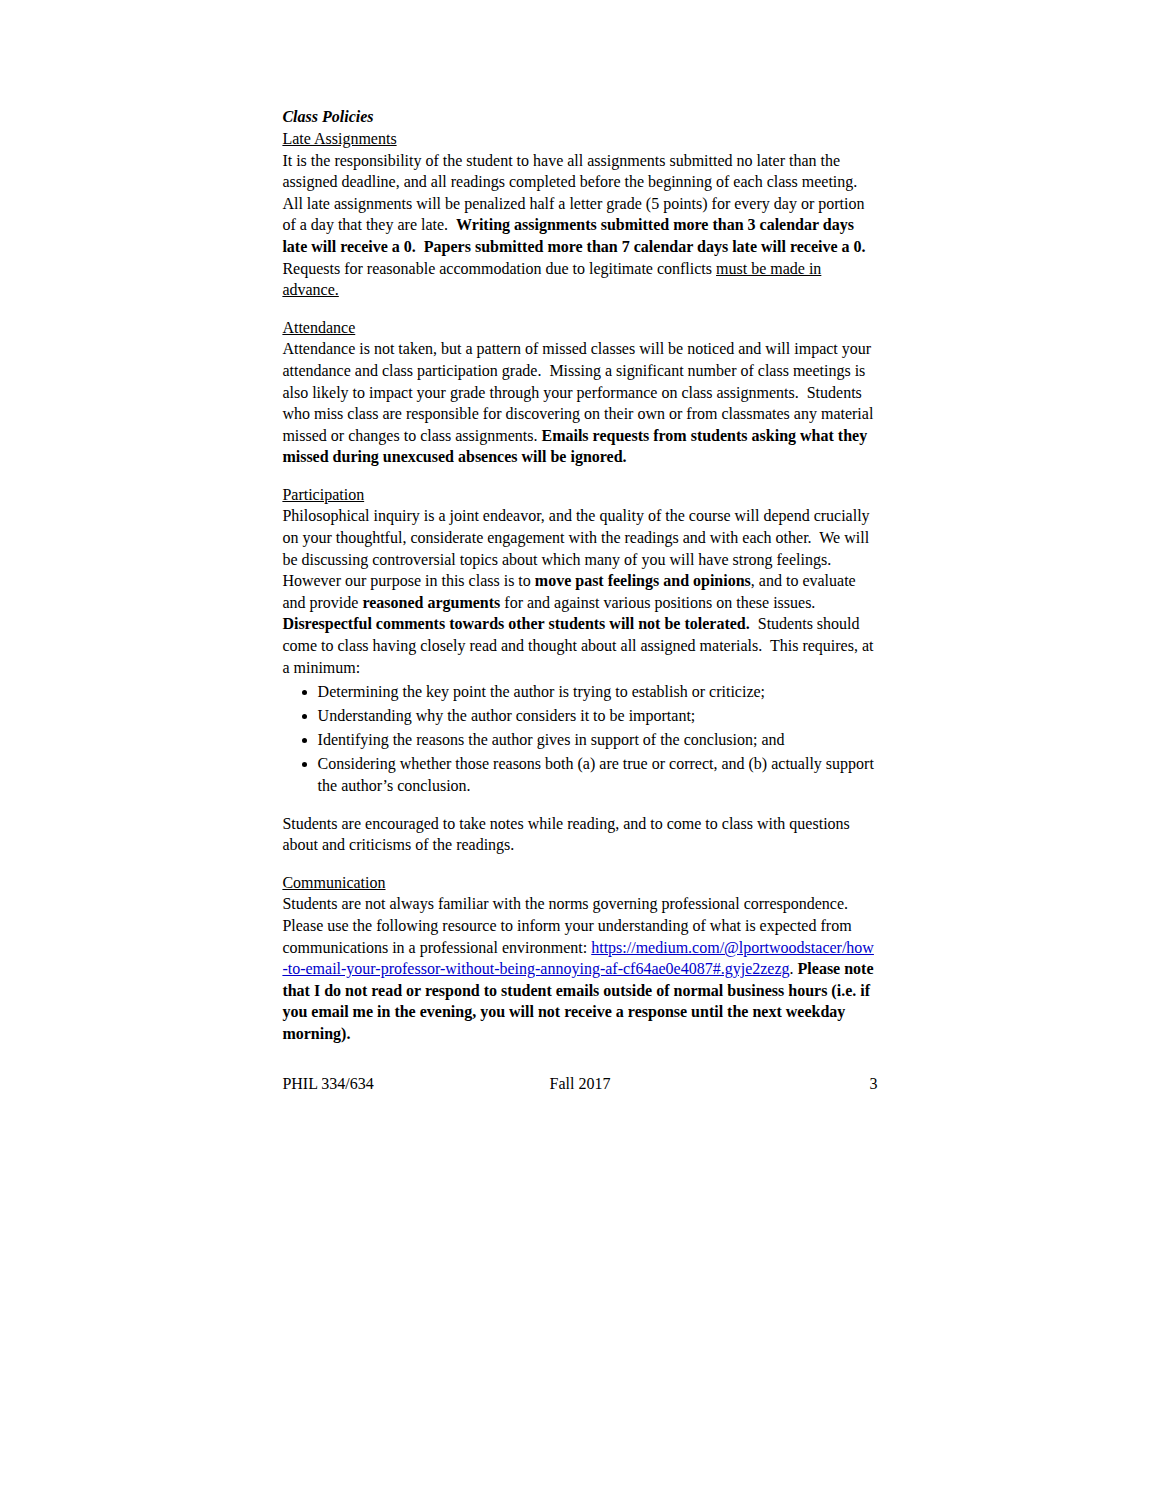Class Policies
Late Assignments
It is the responsibility of the student to have all assignments submitted no later than the assigned deadline, and all readings completed before the beginning of each class meeting. All late assignments will be penalized half a letter grade (5 points) for every day or portion of a day that they are late. Writing assignments submitted more than 3 calendar days late will receive a 0. Papers submitted more than 7 calendar days late will receive a 0. Requests for reasonable accommodation due to legitimate conflicts must be made in advance.
Attendance
Attendance is not taken, but a pattern of missed classes will be noticed and will impact your attendance and class participation grade. Missing a significant number of class meetings is also likely to impact your grade through your performance on class assignments. Students who miss class are responsible for discovering on their own or from classmates any material missed or changes to class assignments. Emails requests from students asking what they missed during unexcused absences will be ignored.
Participation
Philosophical inquiry is a joint endeavor, and the quality of the course will depend crucially on your thoughtful, considerate engagement with the readings and with each other. We will be discussing controversial topics about which many of you will have strong feelings. However our purpose in this class is to move past feelings and opinions, and to evaluate and provide reasoned arguments for and against various positions on these issues. Disrespectful comments towards other students will not be tolerated. Students should come to class having closely read and thought about all assigned materials. This requires, at a minimum:
Determining the key point the author is trying to establish or criticize;
Understanding why the author considers it to be important;
Identifying the reasons the author gives in support of the conclusion; and
Considering whether those reasons both (a) are true or correct, and (b) actually support the author’s conclusion.
Students are encouraged to take notes while reading, and to come to class with questions about and criticisms of the readings.
Communication
Students are not always familiar with the norms governing professional correspondence. Please use the following resource to inform your understanding of what is expected from communications in a professional environment: https://medium.com/@lportwoodstacer/how-to-email-your-professor-without-being-annoying-af-cf64ae0e4087#.gyje2zezg. Please note that I do not read or respond to student emails outside of normal business hours (i.e. if you email me in the evening, you will not receive a response until the next weekday morning).
| PHIL 334/634 | Fall 2017 | 3 |